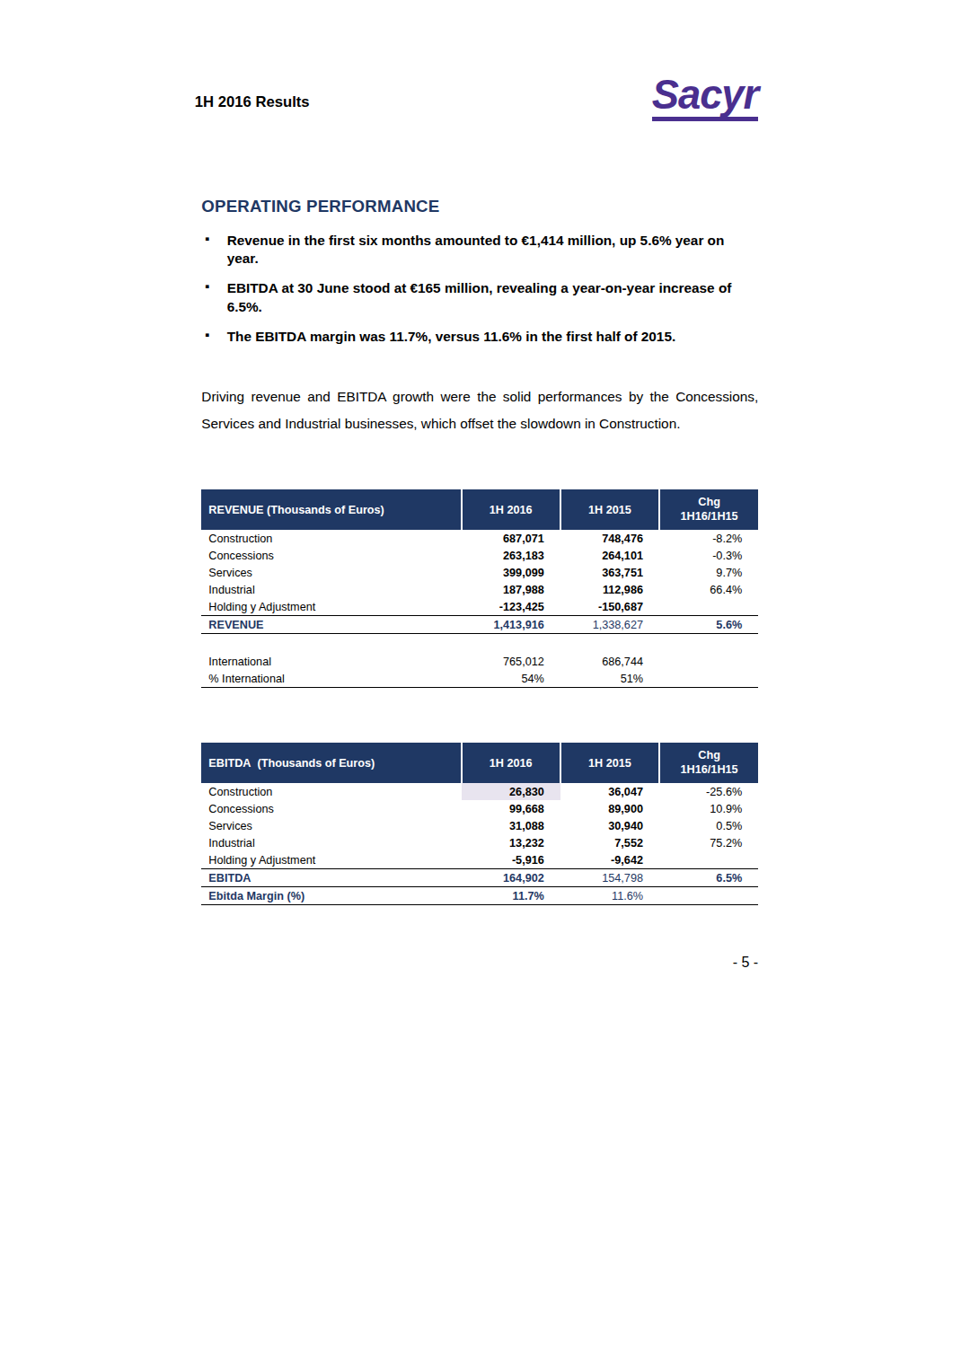1H 2016 Results
Sacyr
OPERATING PERFORMANCE
Revenue in the first six months amounted to €1,414 million, up 5.6% year on year.
EBITDA at 30 June stood at €165 million, revealing a year-on-year increase of 6.5%.
The EBITDA margin was 11.7%, versus 11.6% in the first half of 2015.
Driving revenue and EBITDA growth were the solid performances by the Concessions, Services and Industrial businesses, which offset the slowdown in Construction.
| REVENUE (Thousands of Euros) | 1H 2016 | 1H 2015 | Chg 1H16/1H15 |
| --- | --- | --- | --- |
| Construction | 687,071 | 748,476 | -8.2% |
| Concessions | 263,183 | 264,101 | -0.3% |
| Services | 399,099 | 363,751 | 9.7% |
| Industrial | 187,988 | 112,986 | 66.4% |
| Holding y Adjustment | -123,425 | -150,687 | |
| REVENUE | 1,413,916 | 1,338,627 | 5.6% |
| International | 765,012 | 686,744 | |
| % International | 54% | 51% | |
| EBITDA (Thousands of Euros) | 1H 2016 | 1H 2015 | Chg 1H16/1H15 |
| --- | --- | --- | --- |
| Construction | 26,830 | 36,047 | -25.6% |
| Concessions | 99,668 | 89,900 | 10.9% |
| Services | 31,088 | 30,940 | 0.5% |
| Industrial | 13,232 | 7,552 | 75.2% |
| Holding y Adjustment | -5,916 | -9,642 | |
| EBITDA | 164,902 | 154,798 | 6.5% |
| Ebitda Margin (%) | 11.7% | 11.6% | |
- 5 -